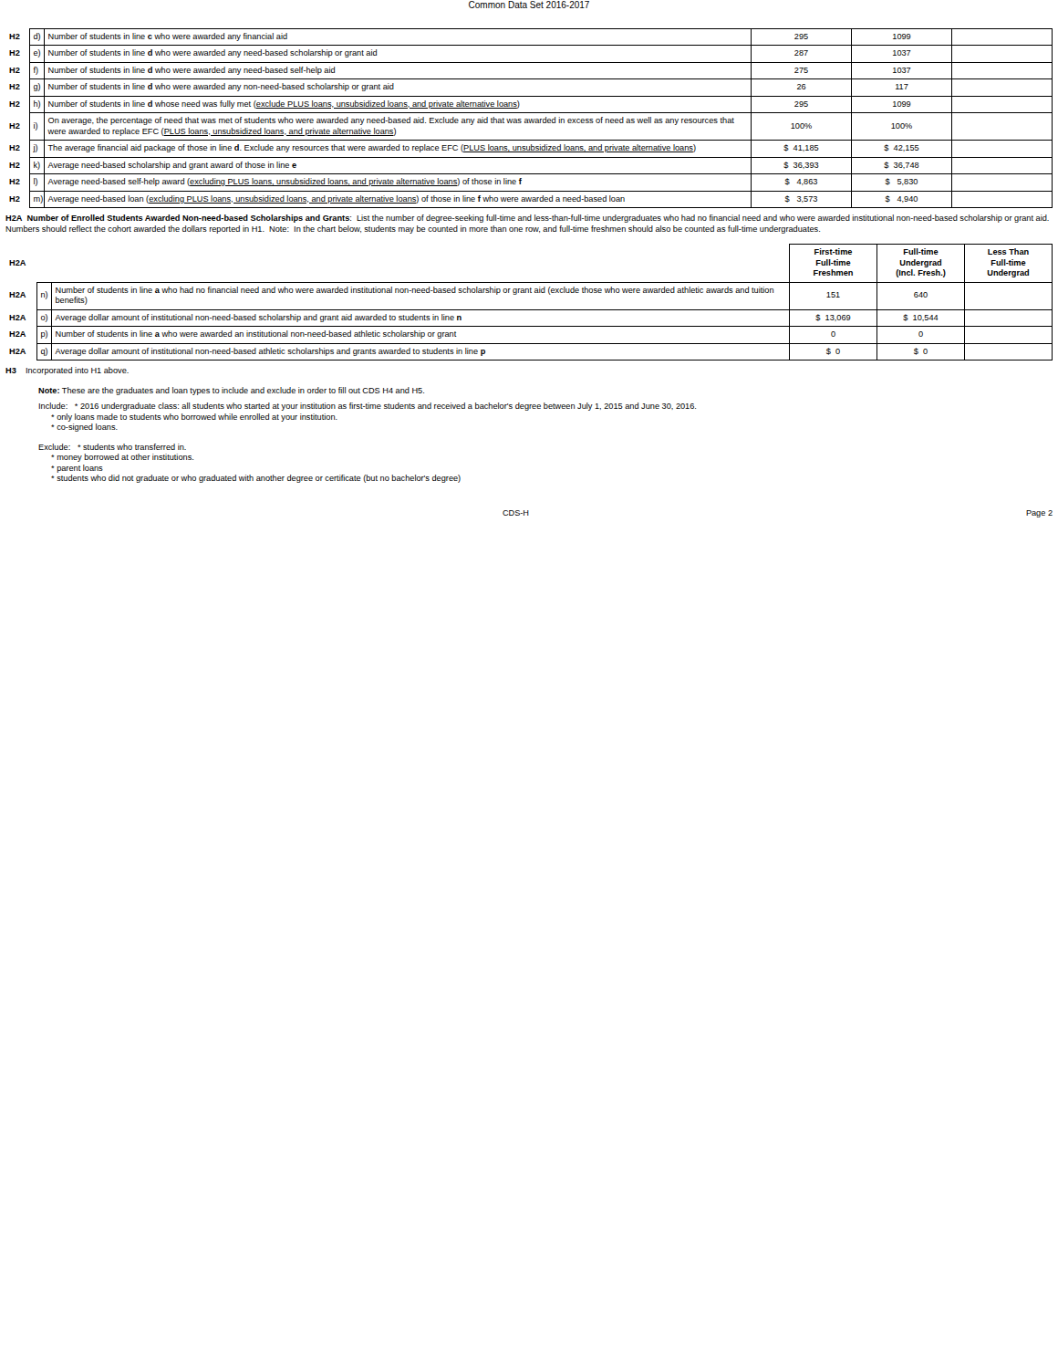Common Data Set 2016-2017
| H2 | d) | Number of students in line c who were awarded any financial aid | 295 | 1099 | |
| H2 | e) | Number of students in line d who were awarded any need-based scholarship or grant aid | 287 | 1037 | |
| H2 | f) | Number of students in line d who were awarded any need-based self-help aid | 275 | 1037 | |
| H2 | g) | Number of students in line d who were awarded any non-need-based scholarship or grant aid | 26 | 117 | |
| H2 | h) | Number of students in line d whose need was fully met ( exclude PLUS loans, unsubsidized loans, and private alternative loans ) | 295 | 1099 | |
| H2 | i) | On average, the percentage of need that was met of students who were awarded any need-based aid. Exclude any aid that was awarded in excess of need as well as any resources that were awarded to replace EFC ( PLUS loans, unsubsidized loans, and private alternative loans ) | 100% | 100% | |
| H2 | j) | The average financial aid package of those in line d . Exclude any resources that were awarded to replace EFC ( PLUS loans, unsubsidized loans, and private alternative loans ) | $ 41,185 | $ 42,155 | |
| H2 | k) | Average need-based scholarship and grant award of those in line e | $ 36,393 | $ 36,748 | |
| H2 | l) | Average need-based self-help award ( excluding PLUS loans, unsubsidized loans, and private alternative loans ) of those in line f | $ 4,863 | $ 5,830 | |
| H2 | m) | Average need-based loan ( excluding PLUS loans, unsubsidized loans, and private alternative loans ) of those in line f who were awarded a need-based loan | $ 3,573 | $ 4,940 | |
H2A Number of Enrolled Students Awarded Non-need-based Scholarships and Grants: List the number of degree-seeking full-time and less-than-full-time undergraduates who had no financial need and who were awarded institutional non-need-based scholarship or grant aid. Numbers should reflect the cohort awarded the dollars reported in H1. Note: In the chart below, students may be counted in more than one row, and full-time freshmen should also be counted as full-time undergraduates.
| H2A | | | First-time Full-time Freshmen | Full-time Undergrad (Incl. Fresh.) | Less Than Full-time Undergrad |
| H2A | n) | Number of students in line a who had no financial need and who were awarded institutional non-need-based scholarship or grant aid (exclude those who were awarded athletic awards and tuition benefits) | 151 | 640 | |
| H2A | o) | Average dollar amount of institutional non-need-based scholarship and grant aid awarded to students in line n | $ 13,069 | $ 10,544 | |
| H2A | p) | Number of students in line a who were awarded an institutional non-need-based athletic scholarship or grant | 0 | 0 | |
| H2A | q) | Average dollar amount of institutional non-need-based athletic scholarships and grants awarded to students in line p | $ 0 | $ 0 | |
H3 Incorporated into H1 above.
Note: These are the graduates and loan types to include and exclude in order to fill out CDS H4 and H5.
Include: * 2016 undergraduate class: all students who started at your institution as first-time students and received a bachelor's degree between July 1, 2015 and June 30, 2016.
* only loans made to students who borrowed while enrolled at your institution.
* co-signed loans.
Exclude: * students who transferred in.
* money borrowed at other institutions.
* parent loans
* students who did not graduate or who graduated with another degree or certificate (but no bachelor's degree)
CDS-H Page 2